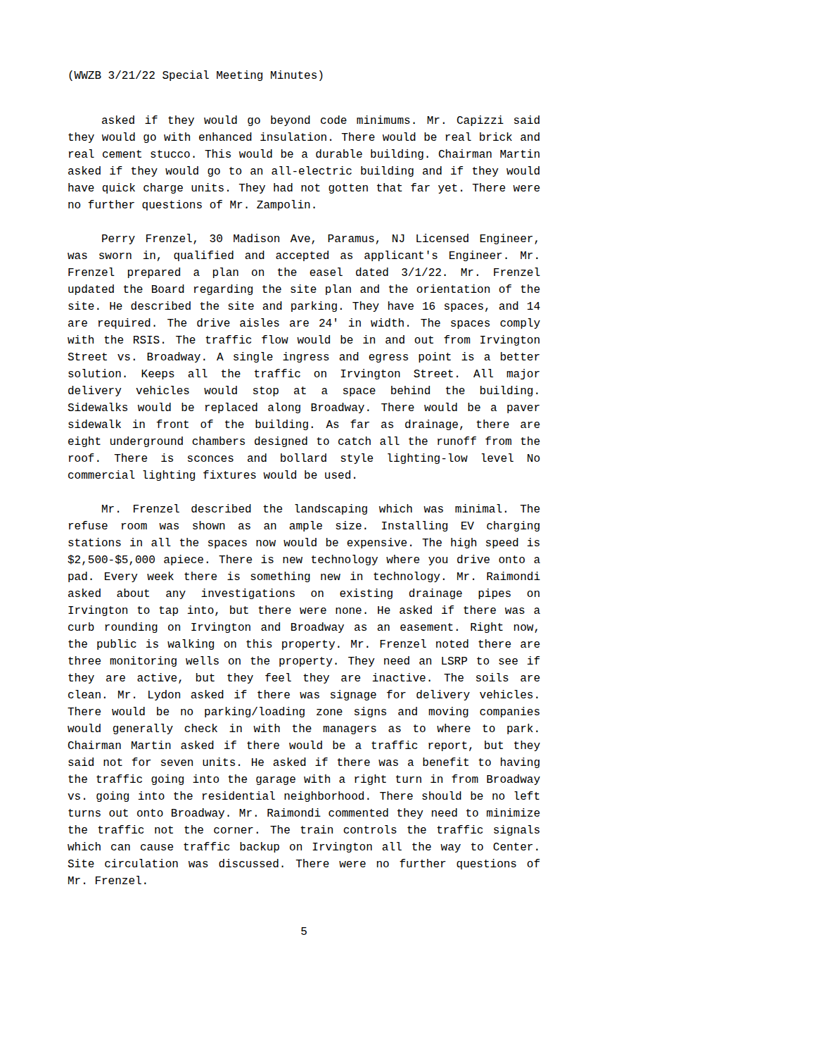(WWZB 3/21/22 Special Meeting Minutes)
asked if they would go beyond code minimums. Mr. Capizzi said they would go with enhanced insulation. There would be real brick and real cement stucco. This would be a durable building. Chairman Martin asked if they would go to an all-electric building and if they would have quick charge units. They had not gotten that far yet. There were no further questions of Mr. Zampolin.
Perry Frenzel, 30 Madison Ave, Paramus, NJ Licensed Engineer, was sworn in, qualified and accepted as applicant's Engineer. Mr. Frenzel prepared a plan on the easel dated 3/1/22. Mr. Frenzel updated the Board regarding the site plan and the orientation of the site. He described the site and parking. They have 16 spaces, and 14 are required. The drive aisles are 24' in width. The spaces comply with the RSIS. The traffic flow would be in and out from Irvington Street vs. Broadway. A single ingress and egress point is a better solution. Keeps all the traffic on Irvington Street. All major delivery vehicles would stop at a space behind the building. Sidewalks would be replaced along Broadway. There would be a paver sidewalk in front of the building. As far as drainage, there are eight underground chambers designed to catch all the runoff from the roof. There is sconces and bollard style lighting-low level No commercial lighting fixtures would be used.
Mr. Frenzel described the landscaping which was minimal. The refuse room was shown as an ample size. Installing EV charging stations in all the spaces now would be expensive. The high speed is $2,500-$5,000 apiece. There is new technology where you drive onto a pad. Every week there is something new in technology. Mr. Raimondi asked about any investigations on existing drainage pipes on Irvington to tap into, but there were none. He asked if there was a curb rounding on Irvington and Broadway as an easement. Right now, the public is walking on this property. Mr. Frenzel noted there are three monitoring wells on the property. They need an LSRP to see if they are active, but they feel they are inactive. The soils are clean. Mr. Lydon asked if there was signage for delivery vehicles. There would be no parking/loading zone signs and moving companies would generally check in with the managers as to where to park. Chairman Martin asked if there would be a traffic report, but they said not for seven units. He asked if there was a benefit to having the traffic going into the garage with a right turn in from Broadway vs. going into the residential neighborhood. There should be no left turns out onto Broadway. Mr. Raimondi commented they need to minimize the traffic not the corner. The train controls the traffic signals which can cause traffic backup on Irvington all the way to Center. Site circulation was discussed. There were no further questions of Mr. Frenzel.
5